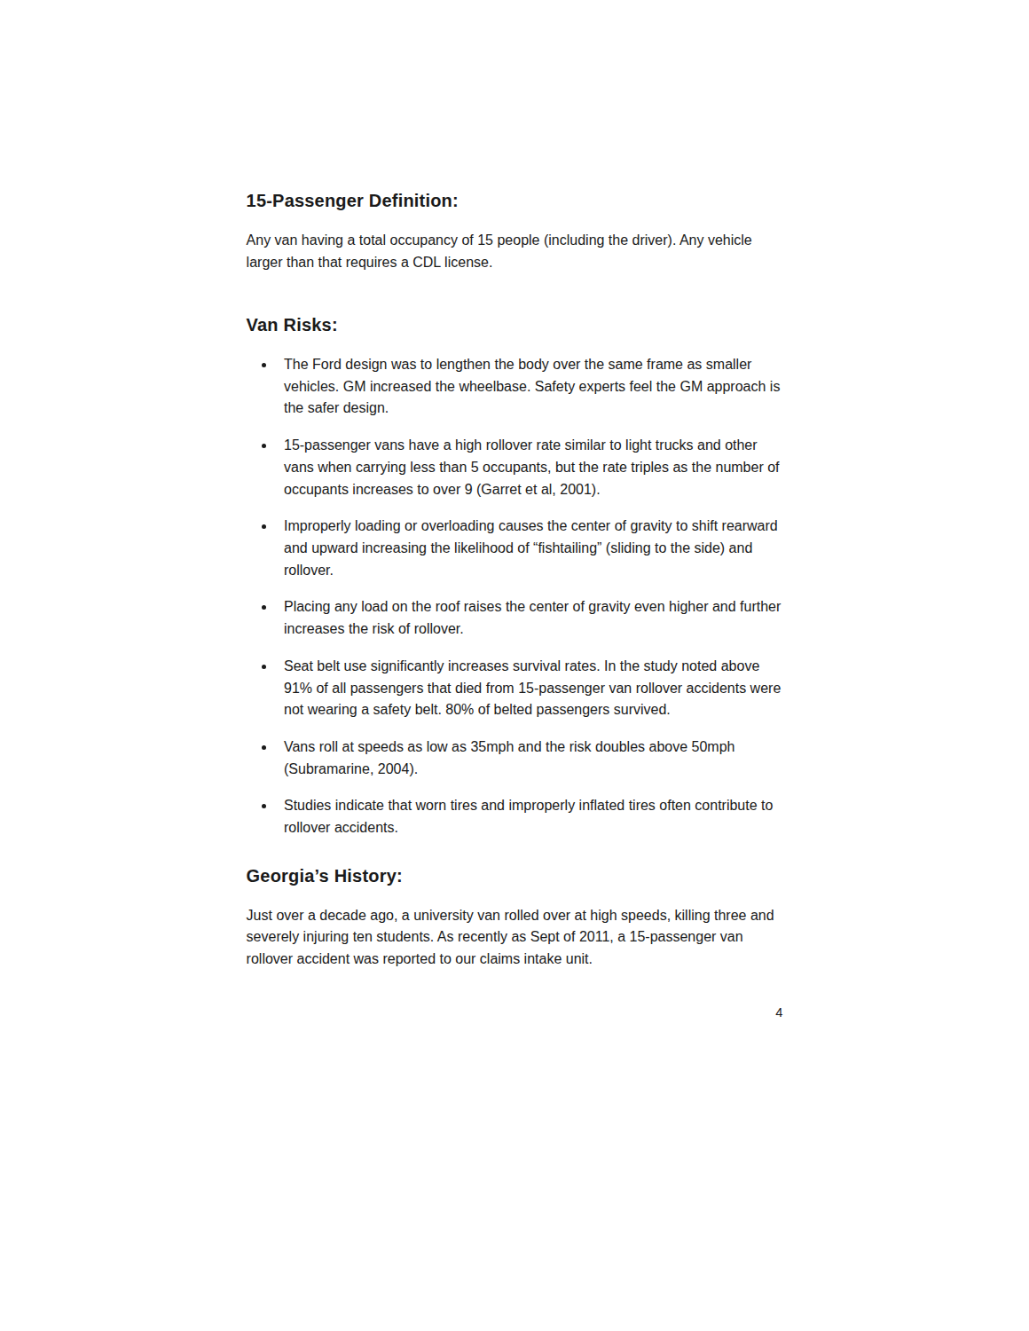15-Passenger Definition:
Any van having a total occupancy of 15 people (including the driver). Any vehicle larger than that requires a CDL license.
Van Risks:
The Ford design was to lengthen the body over the same frame as smaller vehicles. GM increased the wheelbase. Safety experts feel the GM approach is the safer design.
15-passenger vans have a high rollover rate similar to light trucks and other vans when carrying less than 5 occupants, but the rate triples as the number of occupants increases to over 9 (Garret et al, 2001).
Improperly loading or overloading causes the center of gravity to shift rearward and upward increasing the likelihood of “fishtailing” (sliding to the side) and rollover.
Placing any load on the roof raises the center of gravity even higher and further increases the risk of rollover.
Seat belt use significantly increases survival rates. In the study noted above 91% of all passengers that died from 15-passenger van rollover accidents were not wearing a safety belt. 80% of belted passengers survived.
Vans roll at speeds as low as 35mph and the risk doubles above 50mph (Subramarine, 2004).
Studies indicate that worn tires and improperly inflated tires often contribute to rollover accidents.
Georgia’s History:
Just over a decade ago, a university van rolled over at high speeds, killing three and severely injuring ten students. As recently as Sept of 2011, a 15-passenger van rollover accident was reported to our claims intake unit.
4